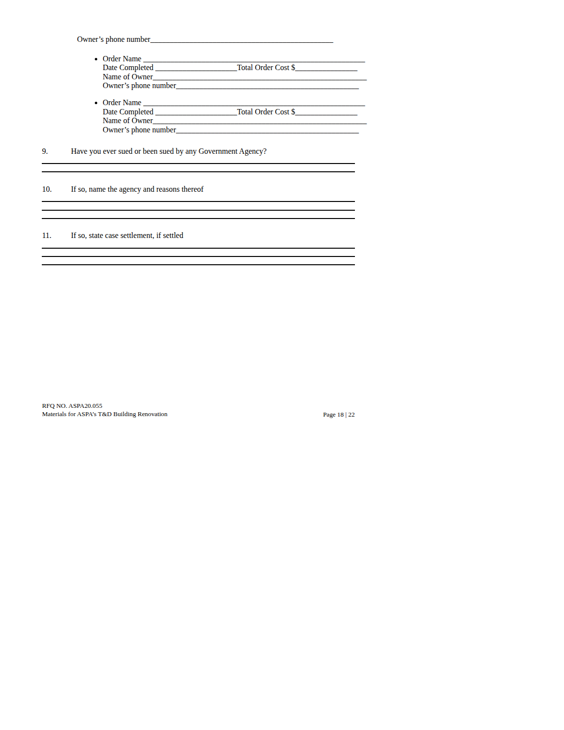Owner’s phone number_______________________________________________
Order Name _________________________________________________________
Date Completed _____________________Total Order Cost $________________
Name of Owner_______________________________________________________
Owner’s phone number_______________________________________________
Order Name _________________________________________________________
Date Completed _____________________Total Order Cost $________________
Name of Owner_______________________________________________________
Owner’s phone number_______________________________________________
9.
Have you ever sued or been sued by any Government Agency?
10.
If so, name the agency and reasons thereof
11.
If so, state case settlement, if settled
RFQ NO. ASPA20.055
Materials for ASPA’s T&D Building Renovation
Page 18 | 22